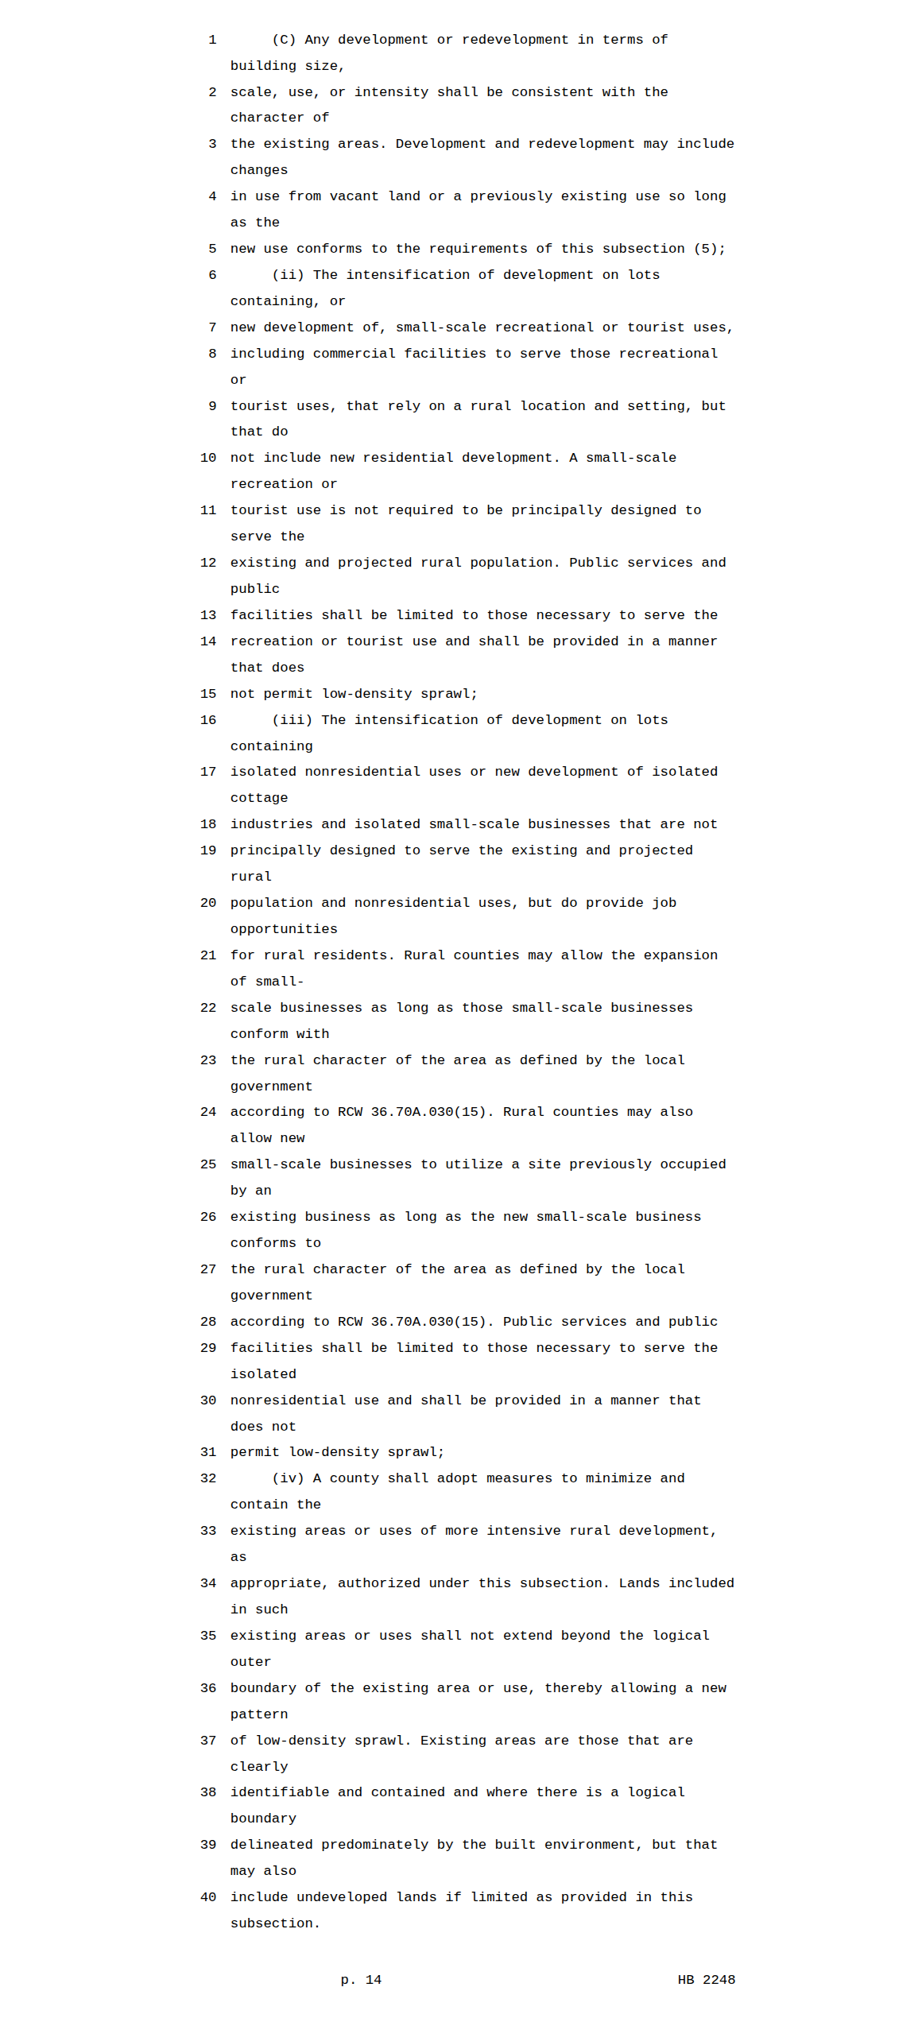(C) Any development or redevelopment in terms of building size,
scale, use, or intensity shall be consistent with the character of
the existing areas. Development and redevelopment may include changes
in use from vacant land or a previously existing use so long as the
new use conforms to the requirements of this subsection (5);
(ii) The intensification of development on lots containing, or
new development of, small-scale recreational or tourist uses,
including commercial facilities to serve those recreational or
tourist uses, that rely on a rural location and setting, but that do
not include new residential development. A small-scale recreation or
tourist use is not required to be principally designed to serve the
existing and projected rural population. Public services and public
facilities shall be limited to those necessary to serve the
recreation or tourist use and shall be provided in a manner that does
not permit low-density sprawl;
(iii) The intensification of development on lots containing
isolated nonresidential uses or new development of isolated cottage
industries and isolated small-scale businesses that are not
principally designed to serve the existing and projected rural
population and nonresidential uses, but do provide job opportunities
for rural residents. Rural counties may allow the expansion of small-
scale businesses as long as those small-scale businesses conform with
the rural character of the area as defined by the local government
according to RCW 36.70A.030(15). Rural counties may also allow new
small-scale businesses to utilize a site previously occupied by an
existing business as long as the new small-scale business conforms to
the rural character of the area as defined by the local government
according to RCW 36.70A.030(15). Public services and public
facilities shall be limited to those necessary to serve the isolated
nonresidential use and shall be provided in a manner that does not
permit low-density sprawl;
(iv) A county shall adopt measures to minimize and contain the
existing areas or uses of more intensive rural development, as
appropriate, authorized under this subsection. Lands included in such
existing areas or uses shall not extend beyond the logical outer
boundary of the existing area or use, thereby allowing a new pattern
of low-density sprawl. Existing areas are those that are clearly
identifiable and contained and where there is a logical boundary
delineated predominately by the built environment, but that may also
include undeveloped lands if limited as provided in this subsection.
p. 14 HB 2248